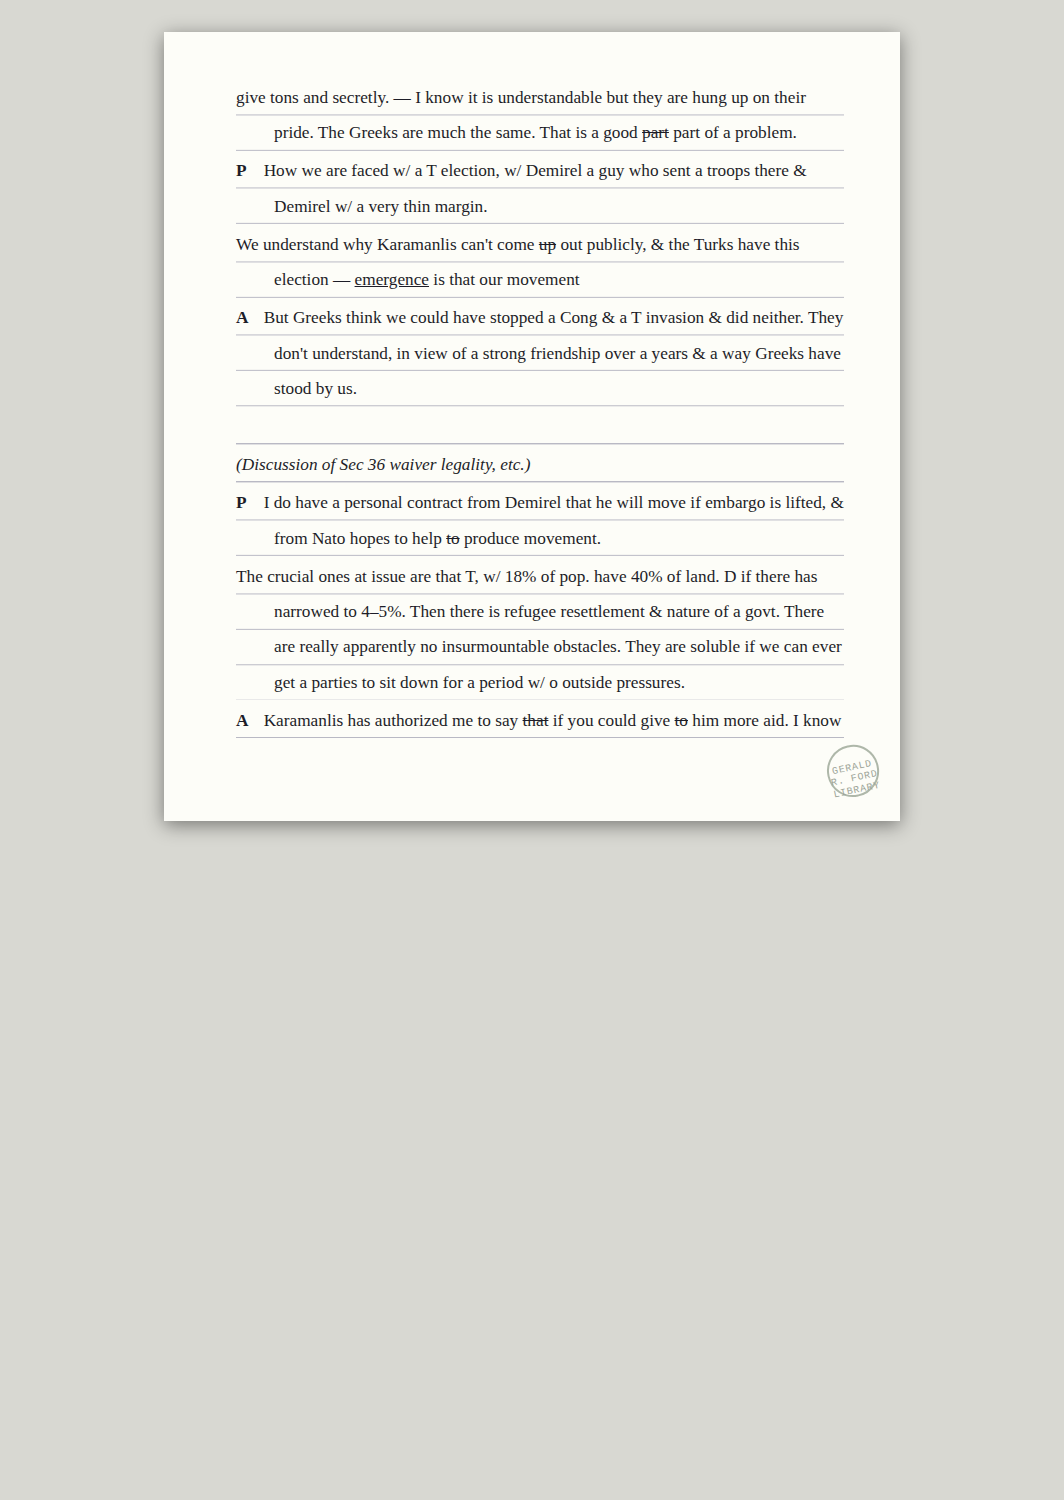give tons and secretly. — I know it is understandable but they are hung up on their pride. The Greeks are much the same. That is a good part part of a problem.
PHow we are faced w/ a T election, w/ Demirel a guy who sent a troops there & Demirel w/ a very thin margin.
We understand why Karamanlis can't come up out publicly, & the Turks have this election — emergence is that our movement
ABut Greeks think we could have stopped a Cong & a T invasion & did neither. They don't understand, in view of a strong friendship over a years & a way Greeks have stood by us.
(Discussion of Sec 36 waiver legality, etc.)
PI do have a personal contract from Demirel that he will move if embargo is lifted, & from Nato hopes to help to produce movement.
The crucial ones at issue are that T, w/ 18% of pop. have 40% of land. D if there has narrowed to 4–5%. Then there is refugee resettlement & nature of a govt. There are really apparently no insurmountable obstacles. They are soluble if we can ever get a parties to sit down for a period w/ o outside pressures.
AKaramanlis has authorized me to say that if you could give to him more aid. I know
GERALD R. FORD LIBRARY